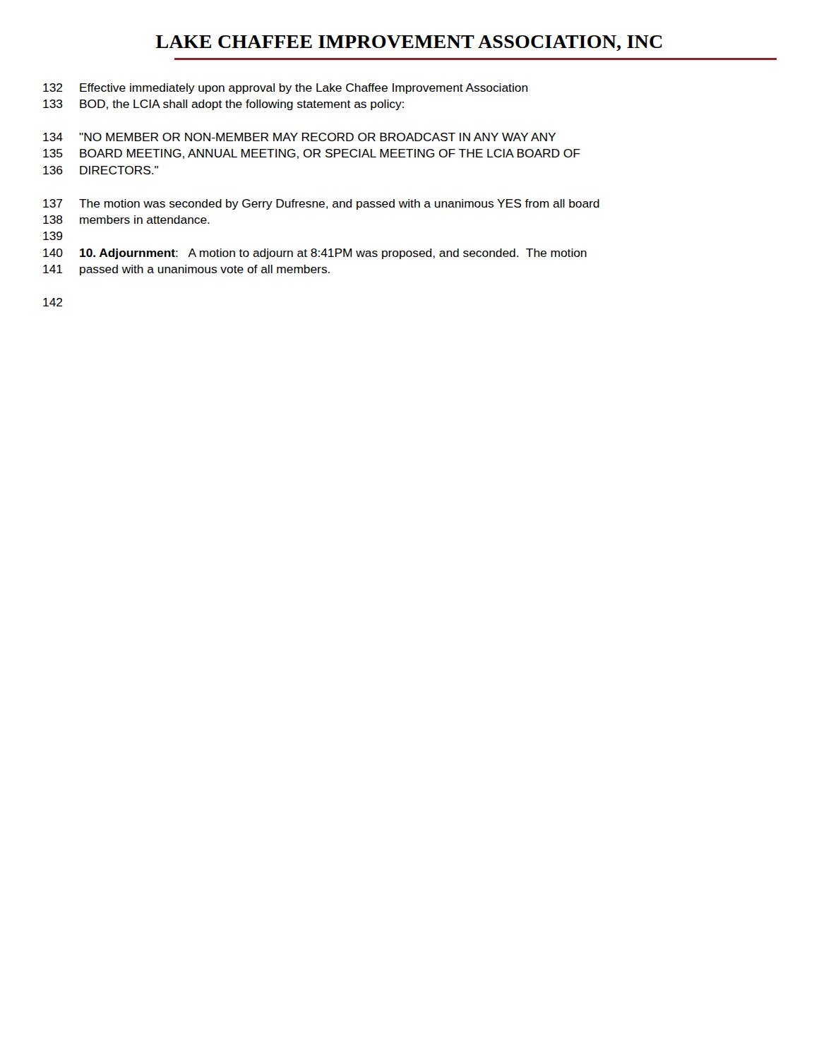LAKE CHAFFEE IMPROVEMENT ASSOCIATION, INC
| 132 | Effective immediately upon approval by the Lake Chaffee Improvement Association |
| 133 | BOD, the LCIA shall adopt the following statement as policy: |
| 134 | "NO MEMBER OR NON-MEMBER MAY RECORD OR BROADCAST IN ANY WAY ANY |
| 135 | BOARD MEETING, ANNUAL MEETING, OR SPECIAL MEETING OF THE LCIA BOARD OF |
| 136 | DIRECTORS." |
| 137 | The motion was seconded by Gerry Dufresne, and passed with a unanimous YES from all board |
| 138 | members in attendance. |
| 139 | |
| 140 | 10. Adjournment : A motion to adjourn at 8:41PM was proposed, and seconded. The motion |
| 141 | passed with a unanimous vote of all members. |
| 142 | |